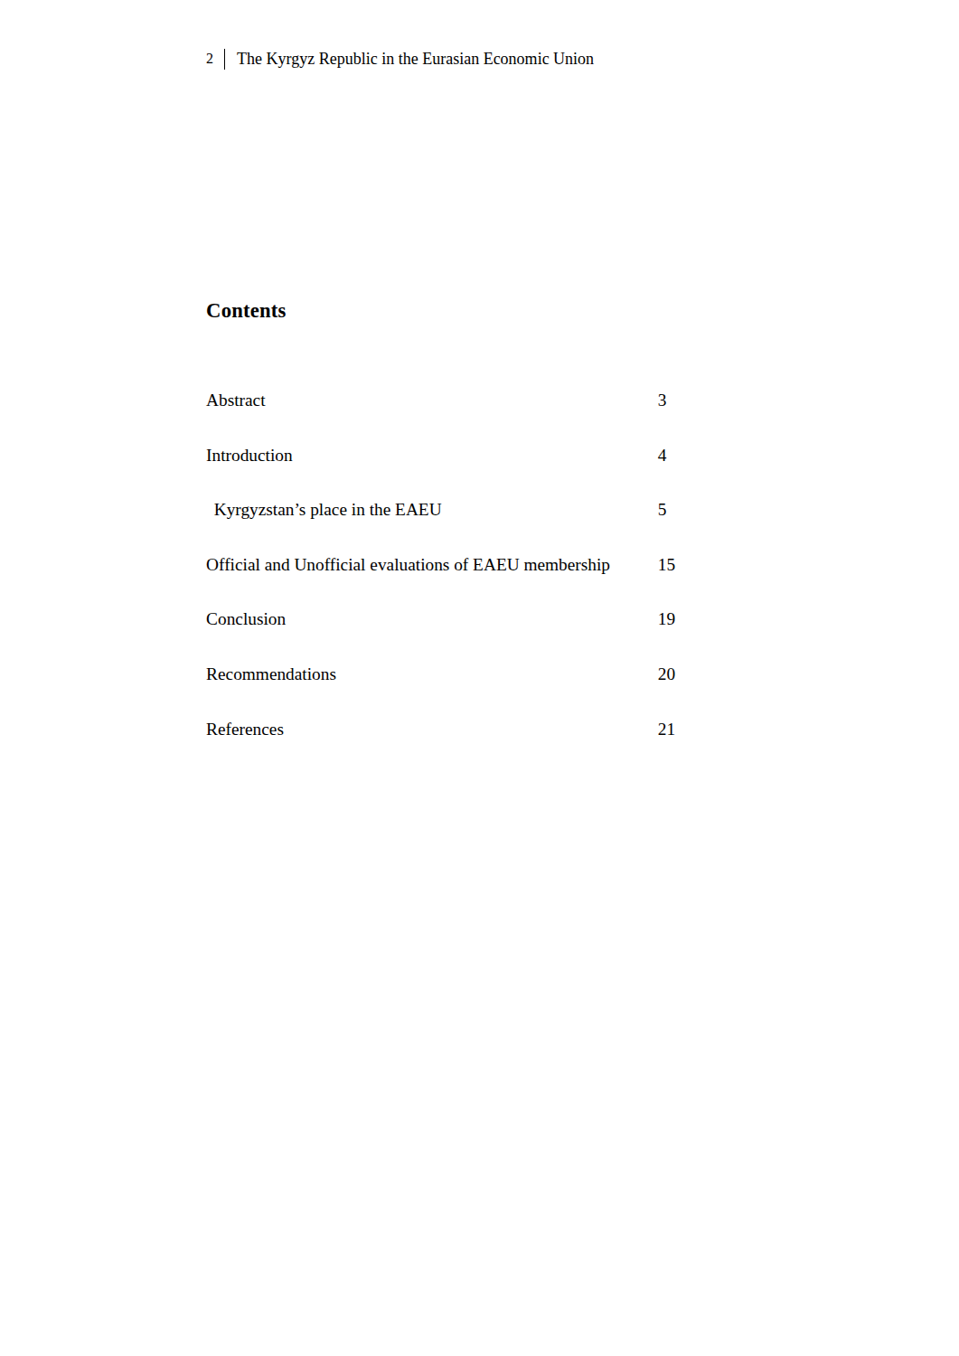2 The Kyrgyz Republic in the Eurasian Economic Union
Contents
| Abstract | 3 |
| Introduction | 4 |
| Kyrgyzstan’s place in the EAEU | 5 |
| Official and Unofficial evaluations of EAEU membership | 15 |
| Conclusion | 19 |
| Recommendations | 20 |
| References | 21 |